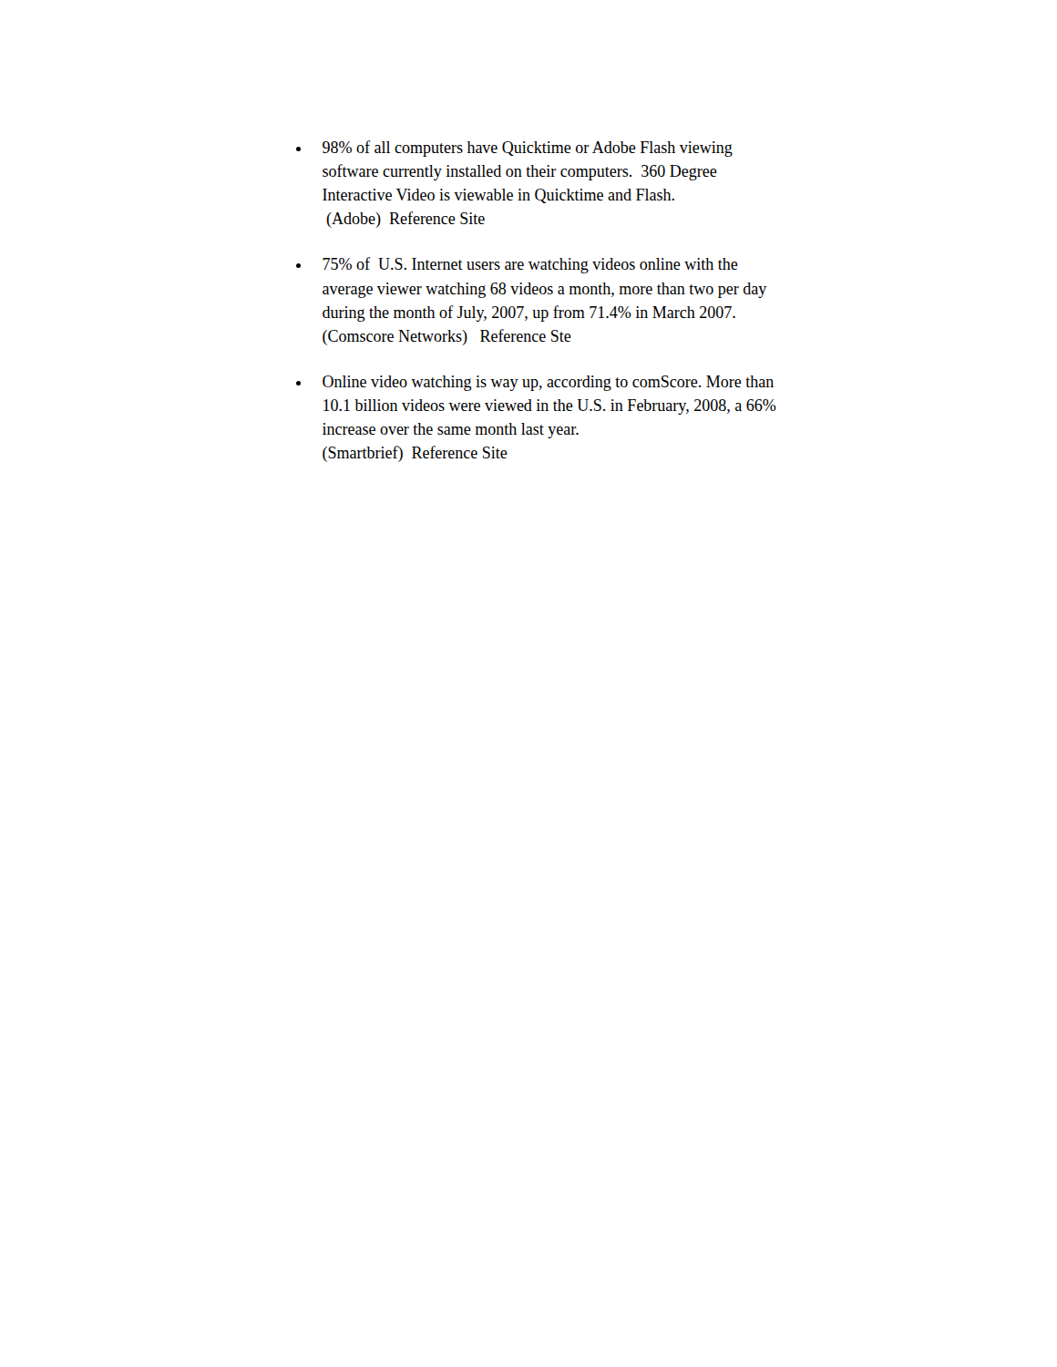98% of all computers have Quicktime or Adobe Flash viewing software currently installed on their computers. 360 Degree Interactive Video is viewable in Quicktime and Flash.
(Adobe) Reference Site
75% of U.S. Internet users are watching videos online with the average viewer watching 68 videos a month, more than two per day during the month of July, 2007, up from 71.4% in March 2007.
(Comscore Networks) Reference Ste
Online video watching is way up, according to comScore. More than 10.1 billion videos were viewed in the U.S. in February, 2008, a 66% increase over the same month last year.
(Smartbrief) Reference Site